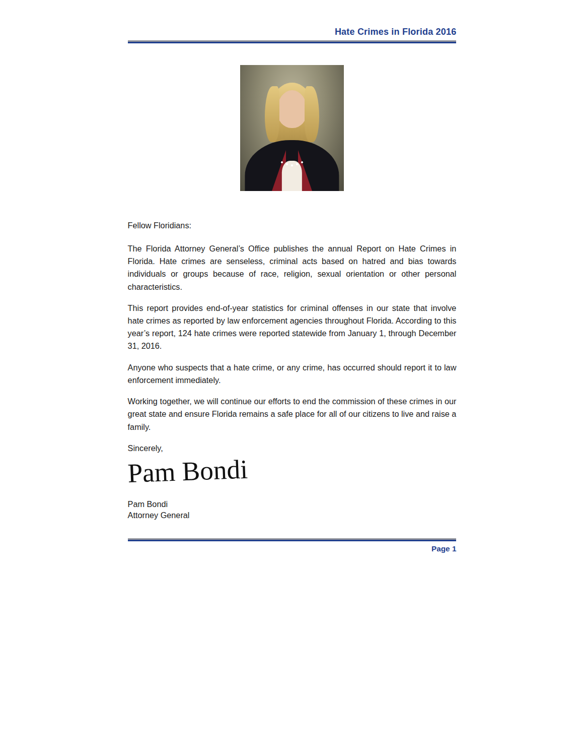Hate Crimes in Florida 2016
Fellow Floridians:
The Florida Attorney General’s Office publishes the annual Report on Hate Crimes in Florida. Hate crimes are senseless, criminal acts based on hatred and bias towards individuals or groups because of race, religion, sexual orientation or other personal characteristics.
This report provides end-of-year statistics for criminal offenses in our state that involve hate crimes as reported by law enforcement agencies throughout Florida. According to this year’s report, 124 hate crimes were reported statewide from January 1, through December 31, 2016.
Anyone who suspects that a hate crime, or any crime, has occurred should report it to law enforcement immediately.
Working together, we will continue our efforts to end the commission of these crimes in our great state and ensure Florida remains a safe place for all of our citizens to live and raise a family.
Sincerely,
Pam Bondi
Pam Bondi
Attorney General
Page 1